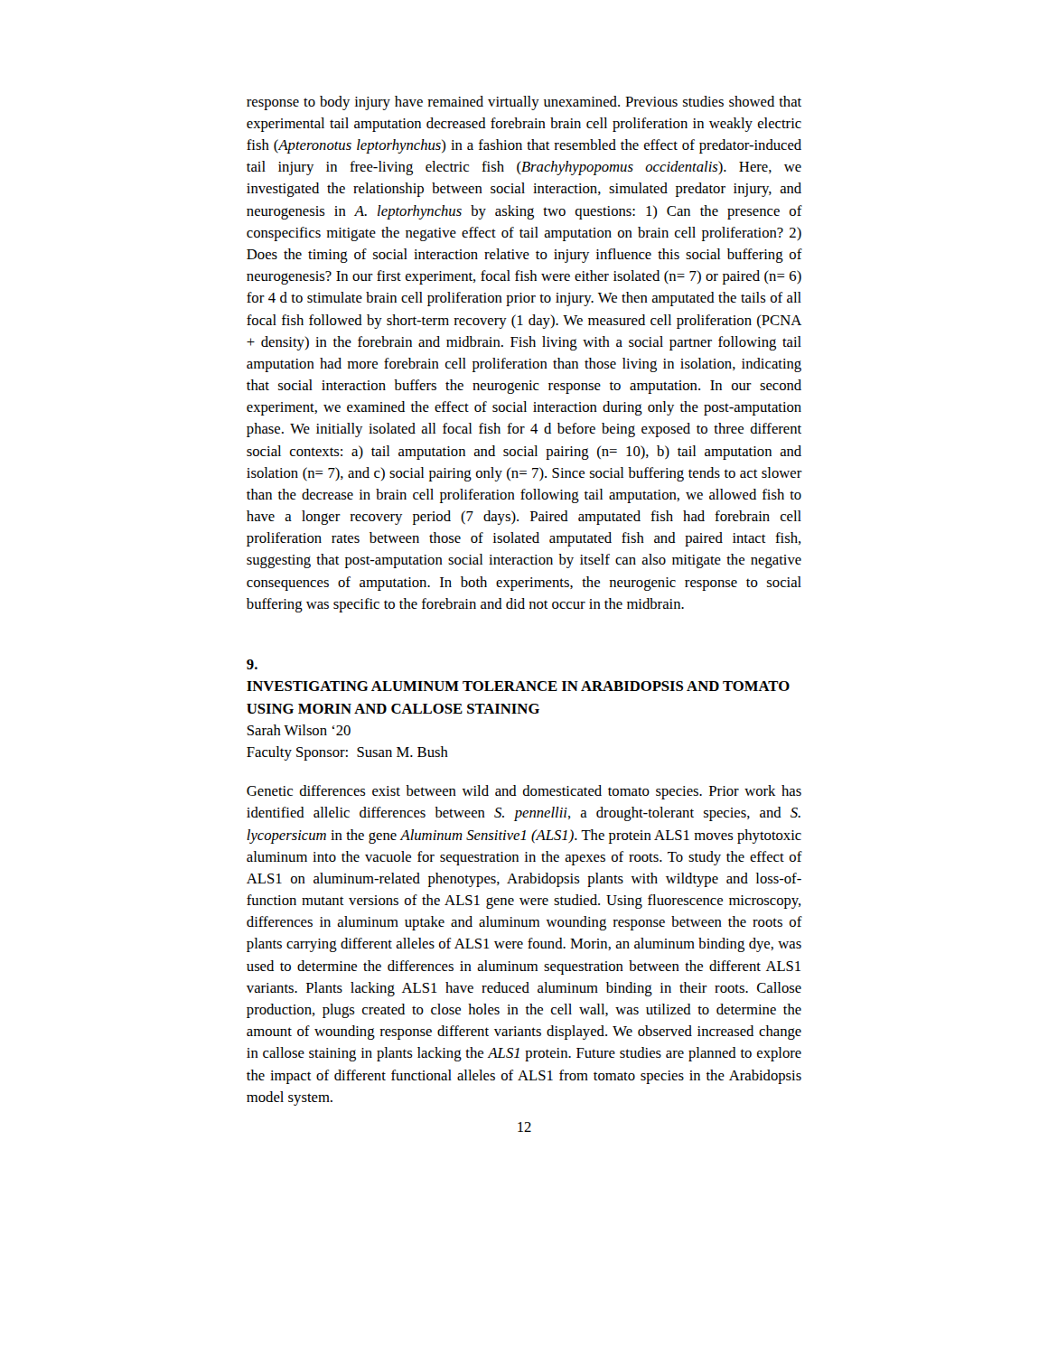response to body injury have remained virtually unexamined. Previous studies showed that experimental tail amputation decreased forebrain brain cell proliferation in weakly electric fish (Apteronotus leptorhynchus) in a fashion that resembled the effect of predator-induced tail injury in free-living electric fish (Brachyhypopomus occidentalis). Here, we investigated the relationship between social interaction, simulated predator injury, and neurogenesis in A. leptorhynchus by asking two questions: 1) Can the presence of conspecifics mitigate the negative effect of tail amputation on brain cell proliferation? 2) Does the timing of social interaction relative to injury influence this social buffering of neurogenesis? In our first experiment, focal fish were either isolated (n= 7) or paired (n= 6) for 4 d to stimulate brain cell proliferation prior to injury. We then amputated the tails of all focal fish followed by short-term recovery (1 day). We measured cell proliferation (PCNA + density) in the forebrain and midbrain. Fish living with a social partner following tail amputation had more forebrain cell proliferation than those living in isolation, indicating that social interaction buffers the neurogenic response to amputation. In our second experiment, we examined the effect of social interaction during only the post-amputation phase. We initially isolated all focal fish for 4 d before being exposed to three different social contexts: a) tail amputation and social pairing (n= 10), b) tail amputation and isolation (n= 7), and c) social pairing only (n= 7). Since social buffering tends to act slower than the decrease in brain cell proliferation following tail amputation, we allowed fish to have a longer recovery period (7 days). Paired amputated fish had forebrain cell proliferation rates between those of isolated amputated fish and paired intact fish, suggesting that post-amputation social interaction by itself can also mitigate the negative consequences of amputation. In both experiments, the neurogenic response to social buffering was specific to the forebrain and did not occur in the midbrain.
9.
INVESTIGATING ALUMINUM TOLERANCE IN ARABIDOPSIS AND TOMATO USING MORIN AND CALLOSE STAINING
Sarah Wilson ‘20
Faculty Sponsor: Susan M. Bush
Genetic differences exist between wild and domesticated tomato species. Prior work has identified allelic differences between S. pennellii, a drought-tolerant species, and S. lycopersicum in the gene Aluminum Sensitive1 (ALS1). The protein ALS1 moves phytotoxic aluminum into the vacuole for sequestration in the apexes of roots. To study the effect of ALS1 on aluminum-related phenotypes, Arabidopsis plants with wildtype and loss-of-function mutant versions of the ALS1 gene were studied. Using fluorescence microscopy, differences in aluminum uptake and aluminum wounding response between the roots of plants carrying different alleles of ALS1 were found. Morin, an aluminum binding dye, was used to determine the differences in aluminum sequestration between the different ALS1 variants. Plants lacking ALS1 have reduced aluminum binding in their roots. Callose production, plugs created to close holes in the cell wall, was utilized to determine the amount of wounding response different variants displayed. We observed increased change in callose staining in plants lacking the ALS1 protein. Future studies are planned to explore the impact of different functional alleles of ALS1 from tomato species in the Arabidopsis model system.
12